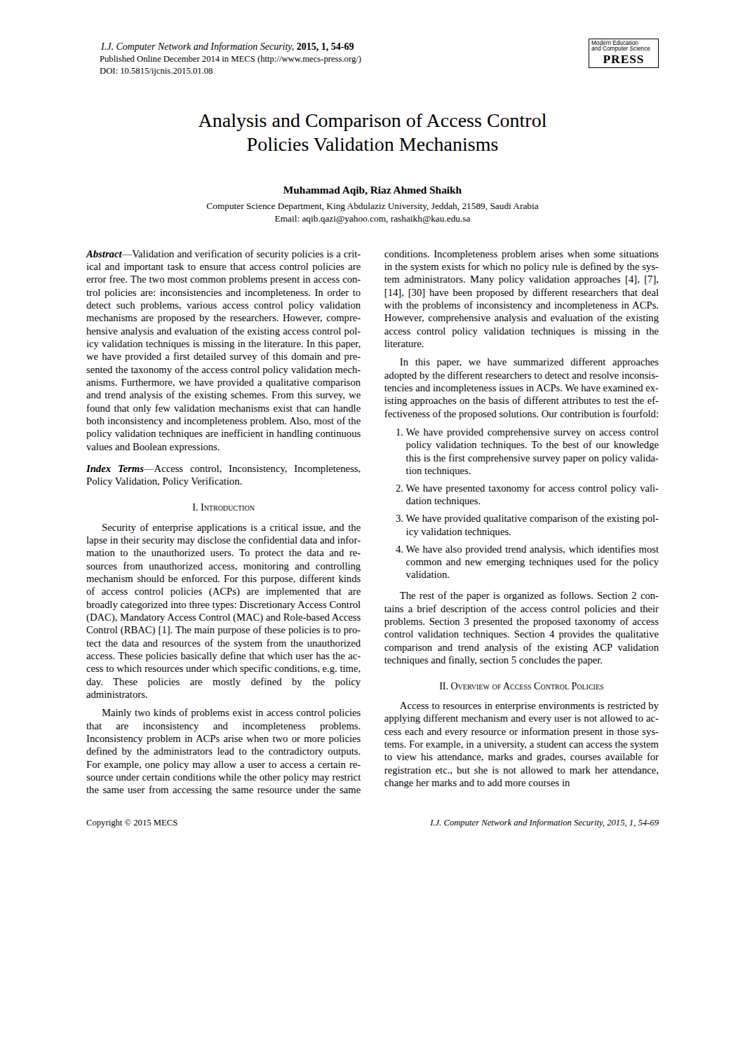Modern Education and Computer Science PRESS
I.J. Computer Network and Information Security, 2015, 1, 54-69
Published Online December 2014 in MECS (http://www.mecs-press.org/)
DOI: 10.5815/ijcnis.2015.01.08
Analysis and Comparison of Access Control
Policies Validation Mechanisms
Muhammad Aqib, Riaz Ahmed Shaikh
Computer Science Department, King Abdulaziz University, Jeddah, 21589, Saudi Arabia
Email: aqib.qazi@yahoo.com, rashaikh@kau.edu.sa
Abstract—Validation and verification of security policies is a critical and important task to ensure that access control policies are error free. The two most common problems present in access control policies are: inconsistencies and incompleteness. In order to detect such problems, various access control policy validation mechanisms are proposed by the researchers. However, comprehensive analysis and evaluation of the existing access control policy validation techniques is missing in the literature. In this paper, we have provided a first detailed survey of this domain and presented the taxonomy of the access control policy validation mechanisms. Furthermore, we have provided a qualitative comparison and trend analysis of the existing schemes. From this survey, we found that only few validation mechanisms exist that can handle both inconsistency and incompleteness problem. Also, most of the policy validation techniques are inefficient in handling continuous values and Boolean expressions.
Index Terms—Access control, Inconsistency, Incompleteness, Policy Validation, Policy Verification.
I. Introduction
Security of enterprise applications is a critical issue, and the lapse in their security may disclose the confidential data and information to the unauthorized users. To protect the data and resources from unauthorized access, monitoring and controlling mechanism should be enforced. For this purpose, different kinds of access control policies (ACPs) are implemented that are broadly categorized into three types: Discretionary Access Control (DAC), Mandatory Access Control (MAC) and Role-based Access Control (RBAC) [1]. The main purpose of these policies is to protect the data and resources of the system from the unauthorized access. These policies basically define that which user has the access to which resources under which specific conditions, e.g. time, day. These policies are mostly defined by the policy administrators.
Mainly two kinds of problems exist in access control policies that are inconsistency and incompleteness problems. Inconsistency problem in ACPs arise when two or more policies defined by the administrators lead to the contradictory outputs. For example, one policy may allow a user to access a certain resource under certain conditions while the other policy may restrict the same user from accessing the same resource under the same conditions. Incompleteness problem arises when some situations in the system exists for which no policy rule is defined by the system administrators. Many policy validation approaches [4], [7], [14], [30] have been proposed by different researchers that deal with the problems of inconsistency and incompleteness in ACPs. However, comprehensive analysis and evaluation of the existing access control policy validation techniques is missing in the literature.
In this paper, we have summarized different approaches adopted by the different researchers to detect and resolve inconsistencies and incompleteness issues in ACPs. We have examined existing approaches on the basis of different attributes to test the effectiveness of the proposed solutions. Our contribution is fourfold:
We have provided comprehensive survey on access control policy validation techniques. To the best of our knowledge this is the first comprehensive survey paper on policy validation techniques.
We have presented taxonomy for access control policy validation techniques.
We have provided qualitative comparison of the existing policy validation techniques.
We have also provided trend analysis, which identifies most common and new emerging techniques used for the policy validation.
The rest of the paper is organized as follows. Section 2 contains a brief description of the access control policies and their problems. Section 3 presented the proposed taxonomy of access control validation techniques. Section 4 provides the qualitative comparison and trend analysis of the existing ACP validation techniques and finally, section 5 concludes the paper.
II. Overview of Access Control Policies
Access to resources in enterprise environments is restricted by applying different mechanism and every user is not allowed to access each and every resource or information present in those systems. For example, in a university, a student can access the system to view his attendance, marks and grades, courses available for registration etc., but she is not allowed to mark her attendance, change her marks and to add more courses in
Copyright © 2015 MECS
I.J. Computer Network and Information Security, 2015, 1, 54-69